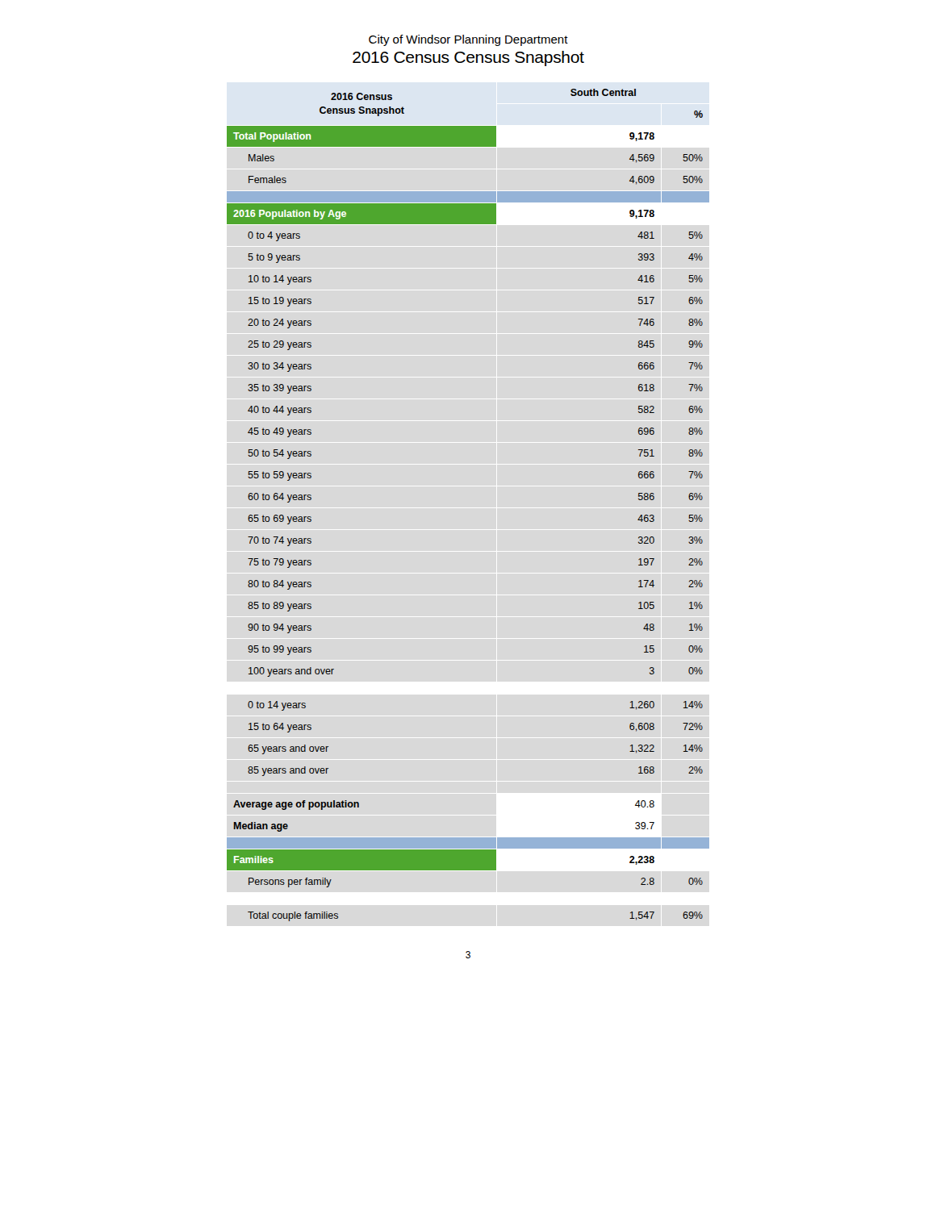City of Windsor Planning Department
2016 Census Census Snapshot
| 2016 Census Census Snapshot | South Central |
| --- | --- |
| | % |
| Total Population | 9,178 | |
| Males | 4,569 | 50% |
| Females | 4,609 | 50% |
| 2016 Population by Age | 9,178 | |
| 0 to 4 years | 481 | 5% |
| 5 to 9 years | 393 | 4% |
| 10 to 14 years | 416 | 5% |
| 15 to 19 years | 517 | 6% |
| 20 to 24 years | 746 | 8% |
| 25 to 29 years | 845 | 9% |
| 30 to 34 years | 666 | 7% |
| 35 to 39 years | 618 | 7% |
| 40 to 44 years | 582 | 6% |
| 45 to 49 years | 696 | 8% |
| 50 to 54 years | 751 | 8% |
| 55 to 59 years | 666 | 7% |
| 60 to 64 years | 586 | 6% |
| 65 to 69 years | 463 | 5% |
| 70 to 74 years | 320 | 3% |
| 75 to 79 years | 197 | 2% |
| 80 to 84 years | 174 | 2% |
| 85 to 89 years | 105 | 1% |
| 90 to 94 years | 48 | 1% |
| 95 to 99 years | 15 | 0% |
| 100 years and over | 3 | 0% |
| 0 to 14 years | 1,260 | 14% |
| 15 to 64 years | 6,608 | 72% |
| 65 years and over | 1,322 | 14% |
| 85 years and over | 168 | 2% |
| Average age of population | 40.8 | |
| Median age | 39.7 | |
| Families | 2,238 | |
| Persons per family | 2.8 | 0% |
| Total couple families | 1,547 | 69% |
3